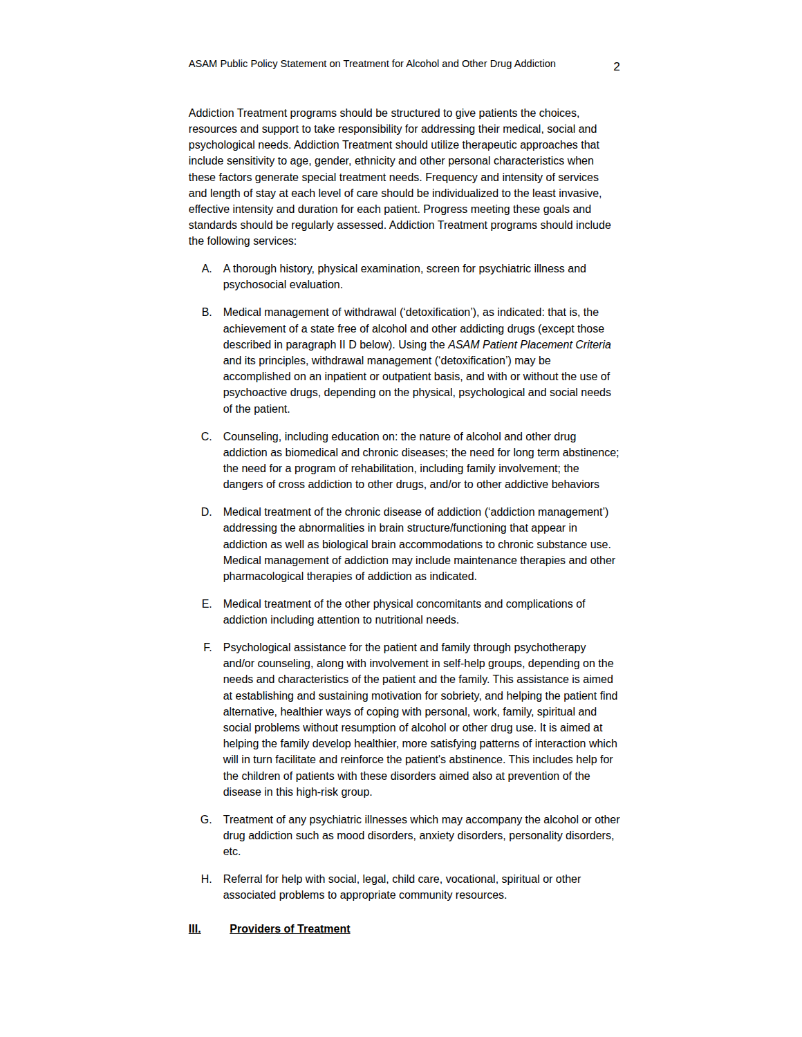ASAM Public Policy Statement on Treatment for Alcohol and Other Drug Addiction
2
Addiction Treatment programs should be structured to give patients the choices, resources and support to take responsibility for addressing their medical, social and psychological needs. Addiction Treatment should utilize therapeutic approaches that include sensitivity to age, gender, ethnicity and other personal characteristics when these factors generate special treatment needs. Frequency and intensity of services and length of stay at each level of care should be individualized to the least invasive, effective intensity and duration for each patient. Progress meeting these goals and standards should be regularly assessed. Addiction Treatment programs should include the following services:
A thorough history, physical examination, screen for psychiatric illness and psychosocial evaluation.
Medical management of withdrawal (‘detoxification’), as indicated: that is, the achievement of a state free of alcohol and other addicting drugs (except those described in paragraph II D below). Using the ASAM Patient Placement Criteria and its principles, withdrawal management (‘detoxification’) may be accomplished on an inpatient or outpatient basis, and with or without the use of psychoactive drugs, depending on the physical, psychological and social needs of the patient.
Counseling, including education on: the nature of alcohol and other drug addiction as biomedical and chronic diseases; the need for long term abstinence; the need for a program of rehabilitation, including family involvement; the dangers of cross addiction to other drugs, and/or to other addictive behaviors
Medical treatment of the chronic disease of addiction (‘addiction management’) addressing the abnormalities in brain structure/functioning that appear in addiction as well as biological brain accommodations to chronic substance use. Medical management of addiction may include maintenance therapies and other pharmacological therapies of addiction as indicated.
Medical treatment of the other physical concomitants and complications of addiction including attention to nutritional needs.
Psychological assistance for the patient and family through psychotherapy and/or counseling, along with involvement in self-help groups, depending on the needs and characteristics of the patient and the family. This assistance is aimed at establishing and sustaining motivation for sobriety, and helping the patient find alternative, healthier ways of coping with personal, work, family, spiritual and social problems without resumption of alcohol or other drug use. It is aimed at helping the family develop healthier, more satisfying patterns of interaction which will in turn facilitate and reinforce the patient's abstinence. This includes help for the children of patients with these disorders aimed also at prevention of the disease in this high-risk group.
Treatment of any psychiatric illnesses which may accompany the alcohol or other drug addiction such as mood disorders, anxiety disorders, personality disorders, etc.
Referral for help with social, legal, child care, vocational, spiritual or other associated problems to appropriate community resources.
III. Providers of Treatment